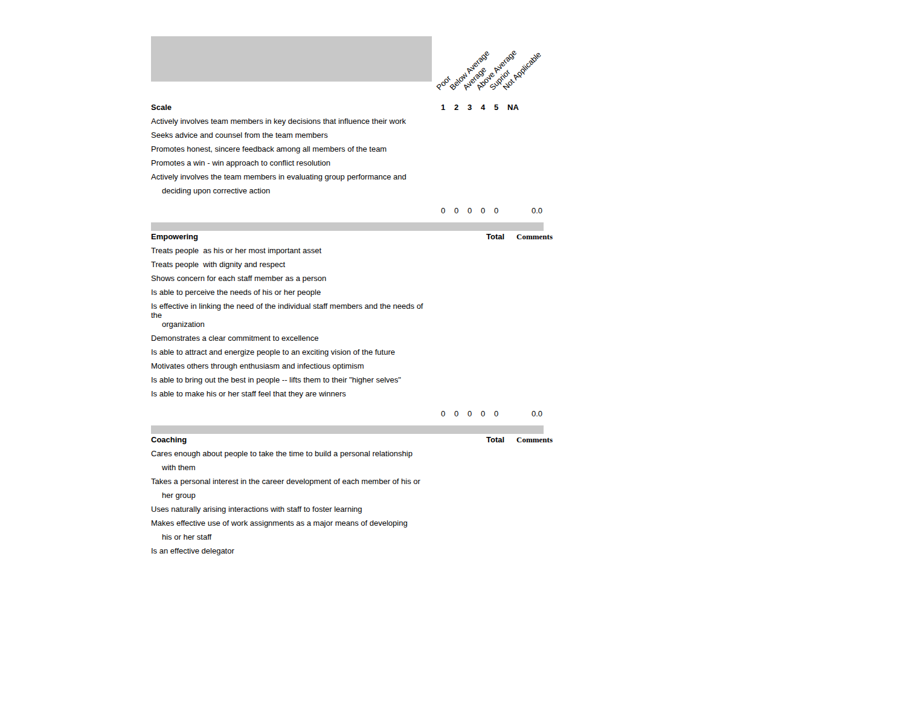Poor
Below Average
Average
Above Average
Suprior
Not Applicable
Scale
12345 NA
Actively involves team members in key decisions that influence their work
Seeks advice and counsel from the team members
Promotes honest, sincere feedback among all members of the team
Promotes a win - win approach to conflict resolution
Actively involves the team members in evaluating group performance and
deciding upon corrective action
00000
0.0
Empowering
Total
Comments
Treats people as his or her most important asset
Treats people with dignity and respect
Shows concern for each staff member as a person
Is able to perceive the needs of his or her people
Is effective in linking the need of the individual staff members and the needs of the
organization
Demonstrates a clear commitment to excellence
Is able to attract and energize people to an exciting vision of the future
Motivates others through enthusiasm and infectious optimism
Is able to bring out the best in people -- lifts them to their "higher selves"
Is able to make his or her staff feel that they are winners
00000
0.0
Coaching
Total
Comments
Cares enough about people to take the time to build a personal relationship
with them
Takes a personal interest in the career development of each member of his or
her group
Uses naturally arising interactions with staff to foster learning
Makes effective use of work assignments as a major means of developing
his or her staff
Is an effective delegator